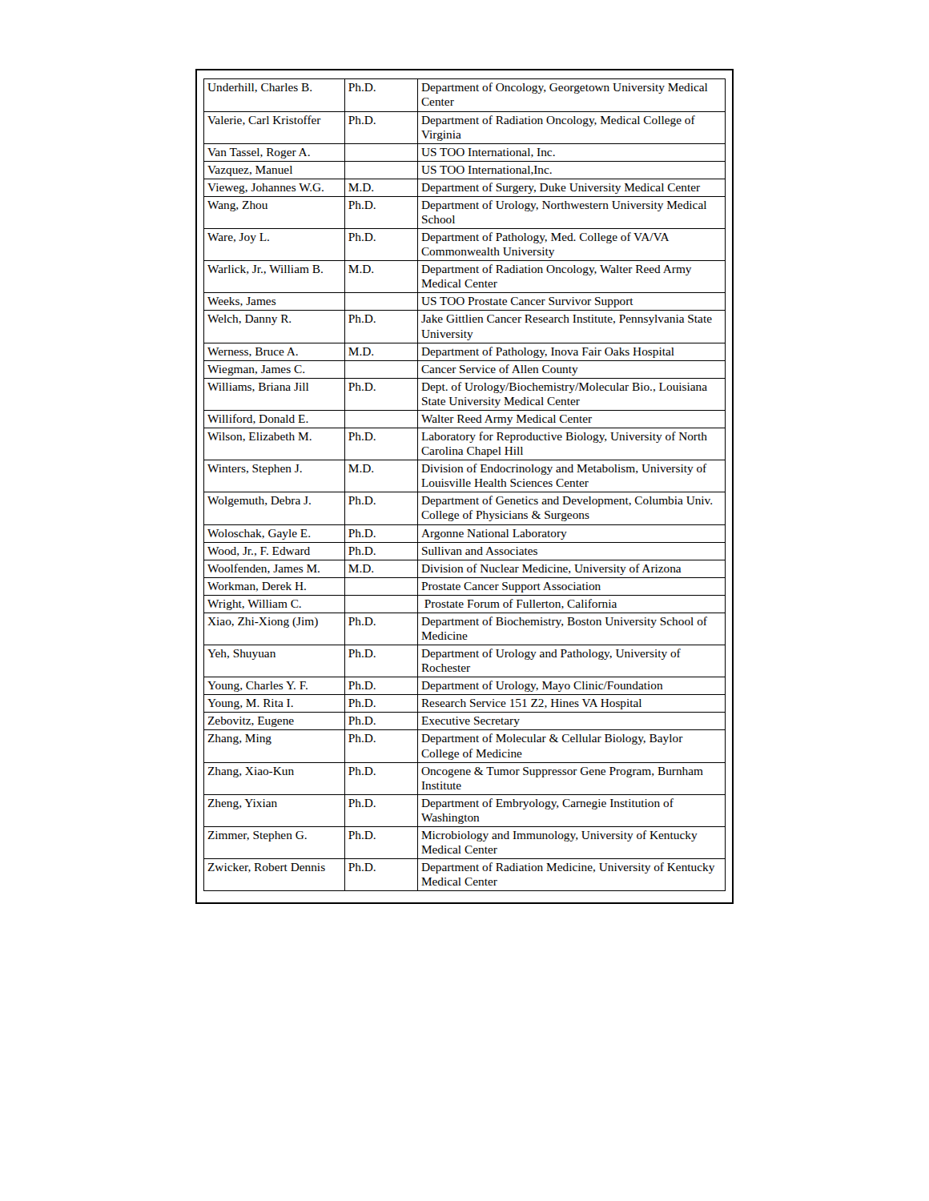| Underhill, Charles B. | Ph.D. | Department of Oncology, Georgetown University Medical Center |
| Valerie, Carl Kristoffer | Ph.D. | Department of Radiation Oncology, Medical College of Virginia |
| Van Tassel, Roger A. | | US TOO International, Inc. |
| Vazquez, Manuel | | US TOO International,Inc. |
| Vieweg, Johannes W.G. | M.D. | Department of Surgery, Duke University Medical Center |
| Wang, Zhou | Ph.D. | Department of Urology, Northwestern University Medical School |
| Ware, Joy L. | Ph.D. | Department of Pathology, Med. College of VA/VA Commonwealth University |
| Warlick, Jr., William B. | M.D. | Department of Radiation Oncology, Walter Reed Army Medical Center |
| Weeks, James | | US TOO Prostate Cancer Survivor Support |
| Welch, Danny R. | Ph.D. | Jake Gittlien Cancer Research Institute, Pennsylvania State University |
| Werness, Bruce A. | M.D. | Department of Pathology, Inova Fair Oaks Hospital |
| Wiegman, James C. | | Cancer Service of Allen County |
| Williams, Briana Jill | Ph.D. | Dept. of Urology/Biochemistry/Molecular Bio., Louisiana State University Medical Center |
| Williford, Donald E. | | Walter Reed Army Medical Center |
| Wilson, Elizabeth M. | Ph.D. | Laboratory for Reproductive Biology, University of North Carolina Chapel Hill |
| Winters, Stephen J. | M.D. | Division of Endocrinology and Metabolism, University of Louisville Health Sciences Center |
| Wolgemuth, Debra J. | Ph.D. | Department of Genetics and Development, Columbia Univ. College of Physicians & Surgeons |
| Woloschak, Gayle E. | Ph.D. | Argonne National Laboratory |
| Wood, Jr., F. Edward | Ph.D. | Sullivan and Associates |
| Woolfenden, James M. | M.D. | Division of Nuclear Medicine, University of Arizona |
| Workman, Derek H. | | Prostate Cancer Support Association |
| Wright, William C. | | Prostate Forum of Fullerton, California |
| Xiao, Zhi-Xiong (Jim) | Ph.D. | Department of Biochemistry, Boston University School of Medicine |
| Yeh, Shuyuan | Ph.D. | Department of Urology and Pathology, University of Rochester |
| Young, Charles Y. F. | Ph.D. | Department of Urology, Mayo Clinic/Foundation |
| Young, M. Rita I. | Ph.D. | Research Service 151 Z2, Hines VA Hospital |
| Zebovitz, Eugene | Ph.D. | Executive Secretary |
| Zhang, Ming | Ph.D. | Department of Molecular & Cellular Biology, Baylor College of Medicine |
| Zhang, Xiao-Kun | Ph.D. | Oncogene & Tumor Suppressor Gene Program, Burnham Institute |
| Zheng, Yixian | Ph.D. | Department of Embryology, Carnegie Institution of Washington |
| Zimmer, Stephen G. | Ph.D. | Microbiology and Immunology, University of Kentucky Medical Center |
| Zwicker, Robert Dennis | Ph.D. | Department of Radiation Medicine, University of Kentucky Medical Center |